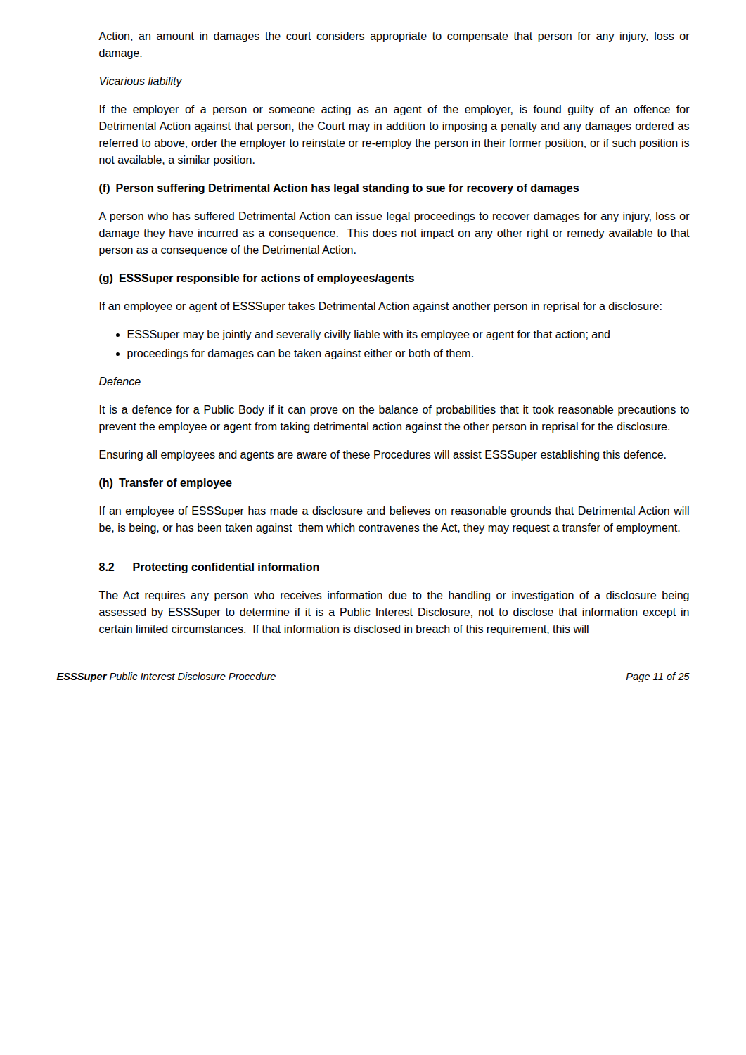Action, an amount in damages the court considers appropriate to compensate that person for any injury, loss or damage.
Vicarious liability
If the employer of a person or someone acting as an agent of the employer, is found guilty of an offence for Detrimental Action against that person, the Court may in addition to imposing a penalty and any damages ordered as referred to above, order the employer to reinstate or re-employ the person in their former position, or if such position is not available, a similar position.
(f) Person suffering Detrimental Action has legal standing to sue for recovery of damages
A person who has suffered Detrimental Action can issue legal proceedings to recover damages for any injury, loss or damage they have incurred as a consequence. This does not impact on any other right or remedy available to that person as a consequence of the Detrimental Action.
(g) ESSSuper responsible for actions of employees/agents
If an employee or agent of ESSSuper takes Detrimental Action against another person in reprisal for a disclosure:
ESSSuper may be jointly and severally civilly liable with its employee or agent for that action; and
proceedings for damages can be taken against either or both of them.
Defence
It is a defence for a Public Body if it can prove on the balance of probabilities that it took reasonable precautions to prevent the employee or agent from taking detrimental action against the other person in reprisal for the disclosure.
Ensuring all employees and agents are aware of these Procedures will assist ESSSuper establishing this defence.
(h) Transfer of employee
If an employee of ESSSuper has made a disclosure and believes on reasonable grounds that Detrimental Action will be, is being, or has been taken against them which contravenes the Act, they may request a transfer of employment.
8.2 Protecting confidential information
The Act requires any person who receives information due to the handling or investigation of a disclosure being assessed by ESSSuper to determine if it is a Public Interest Disclosure, not to disclose that information except in certain limited circumstances. If that information is disclosed in breach of this requirement, this will
ESSSuper Public Interest Disclosure Procedure Page 11 of 25